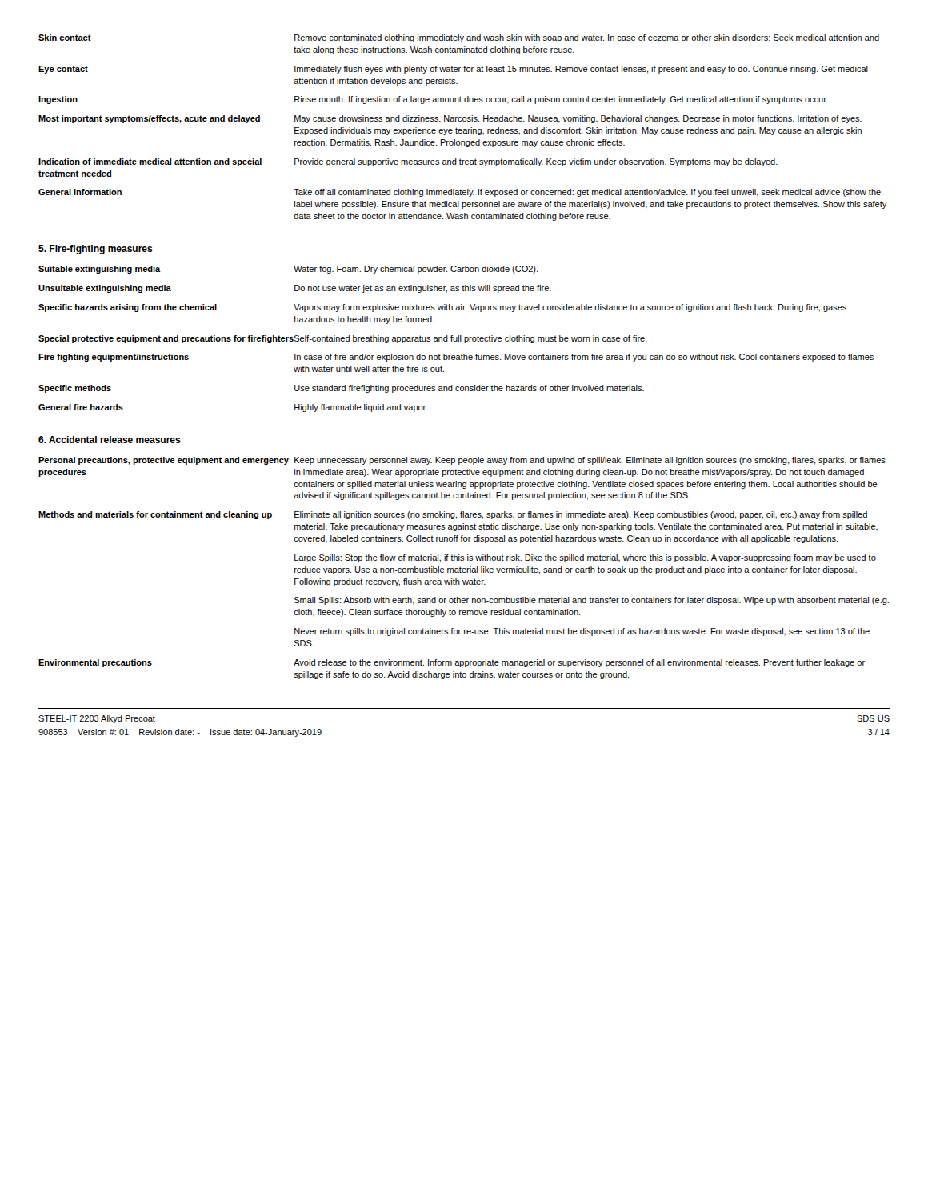| Skin contact | Remove contaminated clothing immediately and wash skin with soap and water. In case of eczema or other skin disorders: Seek medical attention and take along these instructions. Wash contaminated clothing before reuse. |
| Eye contact | Immediately flush eyes with plenty of water for at least 15 minutes. Remove contact lenses, if present and easy to do. Continue rinsing. Get medical attention if irritation develops and persists. |
| Ingestion | Rinse mouth. If ingestion of a large amount does occur, call a poison control center immediately. Get medical attention if symptoms occur. |
| Most important symptoms/effects, acute and delayed | May cause drowsiness and dizziness. Narcosis. Headache. Nausea, vomiting. Behavioral changes. Decrease in motor functions. Irritation of eyes. Exposed individuals may experience eye tearing, redness, and discomfort. Skin irritation. May cause redness and pain. May cause an allergic skin reaction. Dermatitis. Rash. Jaundice. Prolonged exposure may cause chronic effects. |
| Indication of immediate medical attention and special treatment needed | Provide general supportive measures and treat symptomatically. Keep victim under observation. Symptoms may be delayed. |
| General information | Take off all contaminated clothing immediately. If exposed or concerned: get medical attention/advice. If you feel unwell, seek medical advice (show the label where possible). Ensure that medical personnel are aware of the material(s) involved, and take precautions to protect themselves. Show this safety data sheet to the doctor in attendance. Wash contaminated clothing before reuse. |
5. Fire-fighting measures
| Suitable extinguishing media | Water fog. Foam. Dry chemical powder. Carbon dioxide (CO2). |
| Unsuitable extinguishing media | Do not use water jet as an extinguisher, as this will spread the fire. |
| Specific hazards arising from the chemical | Vapors may form explosive mixtures with air. Vapors may travel considerable distance to a source of ignition and flash back. During fire, gases hazardous to health may be formed. |
| Special protective equipment and precautions for firefighters | Self-contained breathing apparatus and full protective clothing must be worn in case of fire. |
| Fire fighting equipment/instructions | In case of fire and/or explosion do not breathe fumes. Move containers from fire area if you can do so without risk. Cool containers exposed to flames with water until well after the fire is out. |
| Specific methods | Use standard firefighting procedures and consider the hazards of other involved materials. |
| General fire hazards | Highly flammable liquid and vapor. |
6. Accidental release measures
| Personal precautions, protective equipment and emergency procedures | Keep unnecessary personnel away. Keep people away from and upwind of spill/leak. Eliminate all ignition sources (no smoking, flares, sparks, or flames in immediate area). Wear appropriate protective equipment and clothing during clean-up. Do not breathe mist/vapors/spray. Do not touch damaged containers or spilled material unless wearing appropriate protective clothing. Ventilate closed spaces before entering them. Local authorities should be advised if significant spillages cannot be contained. For personal protection, see section 8 of the SDS. |
| Methods and materials for containment and cleaning up | Eliminate all ignition sources (no smoking, flares, sparks, or flames in immediate area). Keep combustibles (wood, paper, oil, etc.) away from spilled material. Take precautionary measures against static discharge. Use only non-sparking tools. Ventilate the contaminated area. Put material in suitable, covered, labeled containers. Collect runoff for disposal as potential hazardous waste. Clean up in accordance with all applicable regulations. Large Spills: Stop the flow of material, if this is without risk. Dike the spilled material, where this is possible. A vapor-suppressing foam may be used to reduce vapors. Use a non-combustible material like vermiculite, sand or earth to soak up the product and place into a container for later disposal. Following product recovery, flush area with water. Small Spills: Absorb with earth, sand or other non-combustible material and transfer to containers for later disposal. Wipe up with absorbent material (e.g. cloth, fleece). Clean surface thoroughly to remove residual contamination. Never return spills to original containers for re-use. This material must be disposed of as hazardous waste. For waste disposal, see section 13 of the SDS. |
| Environmental precautions | Avoid release to the environment. Inform appropriate managerial or supervisory personnel of all environmental releases. Prevent further leakage or spillage if safe to do so. Avoid discharge into drains, water courses or onto the ground. |
| STEEL-IT 2203 Alkyd Precoat | SDS US |
| 908553 Version #: 01 Revision date: - Issue date: 04-January-2019 | 3 / 14 |